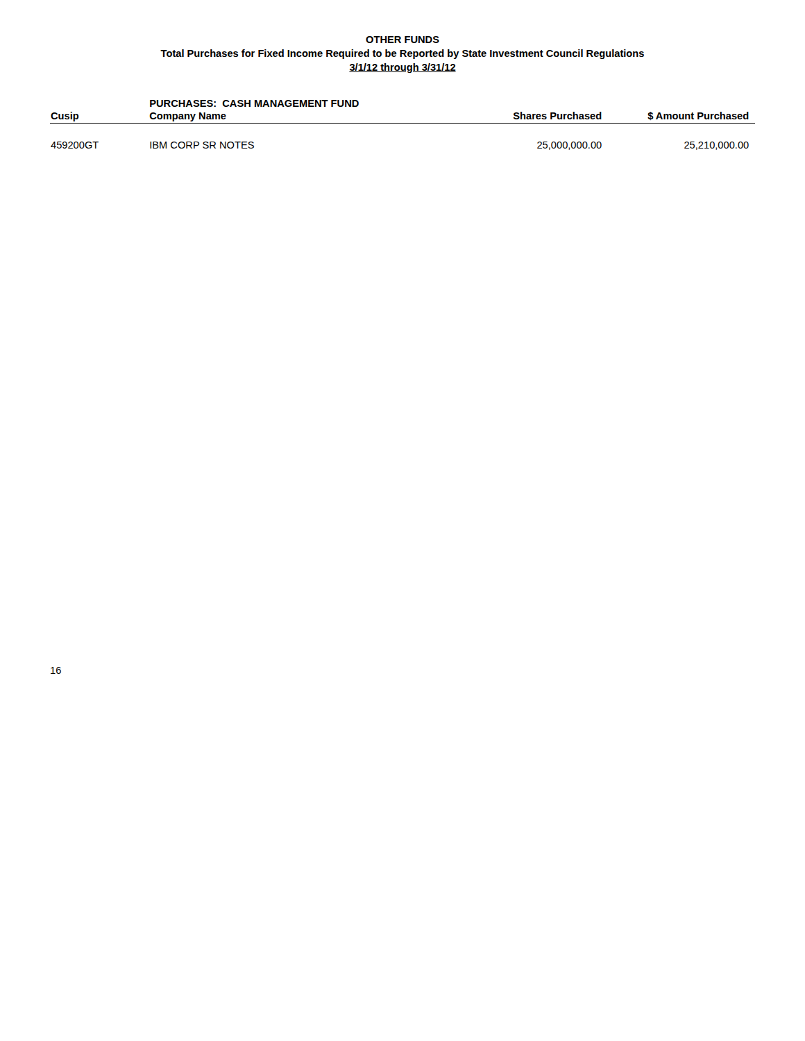OTHER FUNDS Total Purchases for Fixed Income Required to be Reported by State Investment Council Regulations 3/1/12 through 3/31/12
| | PURCHASES: CASH MANAGEMENT FUND | | |
| Cusip | Company Name | Shares Purchased | $ Amount Purchased |
| 459200GT | IBM CORP SR NOTES | 25,000,000.00 | 25,210,000.00 |
16